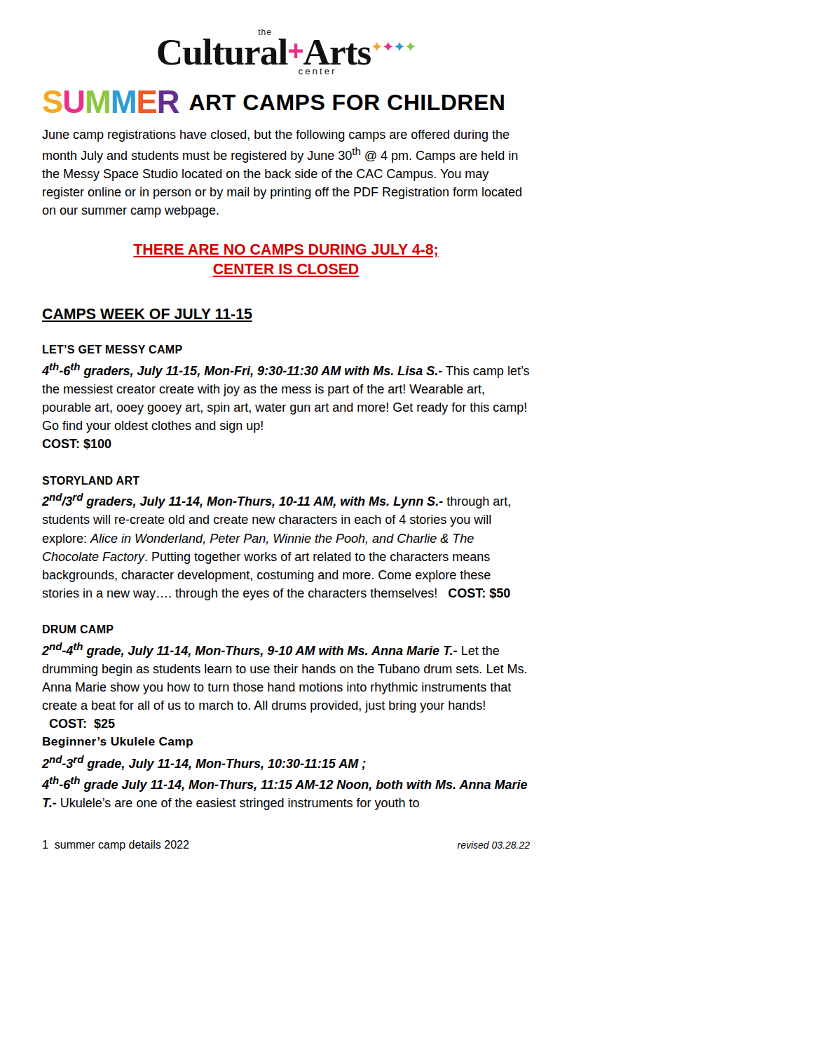the Cultural+Arts✦✦✦✦ center
SUMMER
ART CAMPS FOR CHILDREN
June camp registrations have closed, but the following camps are offered during the month July and students must be registered by June 30th @ 4 pm. Camps are held in the Messy Space Studio located on the back side of the CAC Campus. You may register online or in person or by mail by printing off the PDF Registration form located on our summer camp webpage.
THERE ARE NO CAMPS DURING JULY 4-8;
CENTER IS CLOSED
CAMPS WEEK OF JULY 11-15
LET’S GET MESSY CAMP
4th-6th graders, July 11-15, Mon-Fri, 9:30-11:30 AM with Ms. Lisa S.- This camp let’s the messiest creator create with joy as the mess is part of the art! Wearable art, pourable art, ooey gooey art, spin art, water gun art and more! Get ready for this camp! Go find your oldest clothes and sign up!
COST: $100
STORYLAND ART
2nd/3rd graders, July 11-14, Mon-Thurs, 10-11 AM, with Ms. Lynn S.- through art, students will re-create old and create new characters in each of 4 stories you will explore: Alice in Wonderland, Peter Pan, Winnie the Pooh, and Charlie & The Chocolate Factory. Putting together works of art related to the characters means backgrounds, character development, costuming and more. Come explore these stories in a new way…. through the eyes of the characters themselves! COST: $50
DRUM CAMP
2nd-4th grade, July 11-14, Mon-Thurs, 9-10 AM with Ms. Anna Marie T.- Let the drumming begin as students learn to use their hands on the Tubano drum sets. Let Ms. Anna Marie show you how to turn those hand motions into rhythmic instruments that create a beat for all of us to march to. All drums provided, just bring your hands! COST: $25
Beginner’s Ukulele Camp
2nd-3rd grade, July 11-14, Mon-Thurs, 10:30-11:15 AM ;
4th-6th grade July 11-14, Mon-Thurs, 11:15 AM-12 Noon, both with Ms. Anna Marie T.- Ukulele’s are one of the easiest stringed instruments for youth to
1 summer camp details 2022 revised 03.28.22